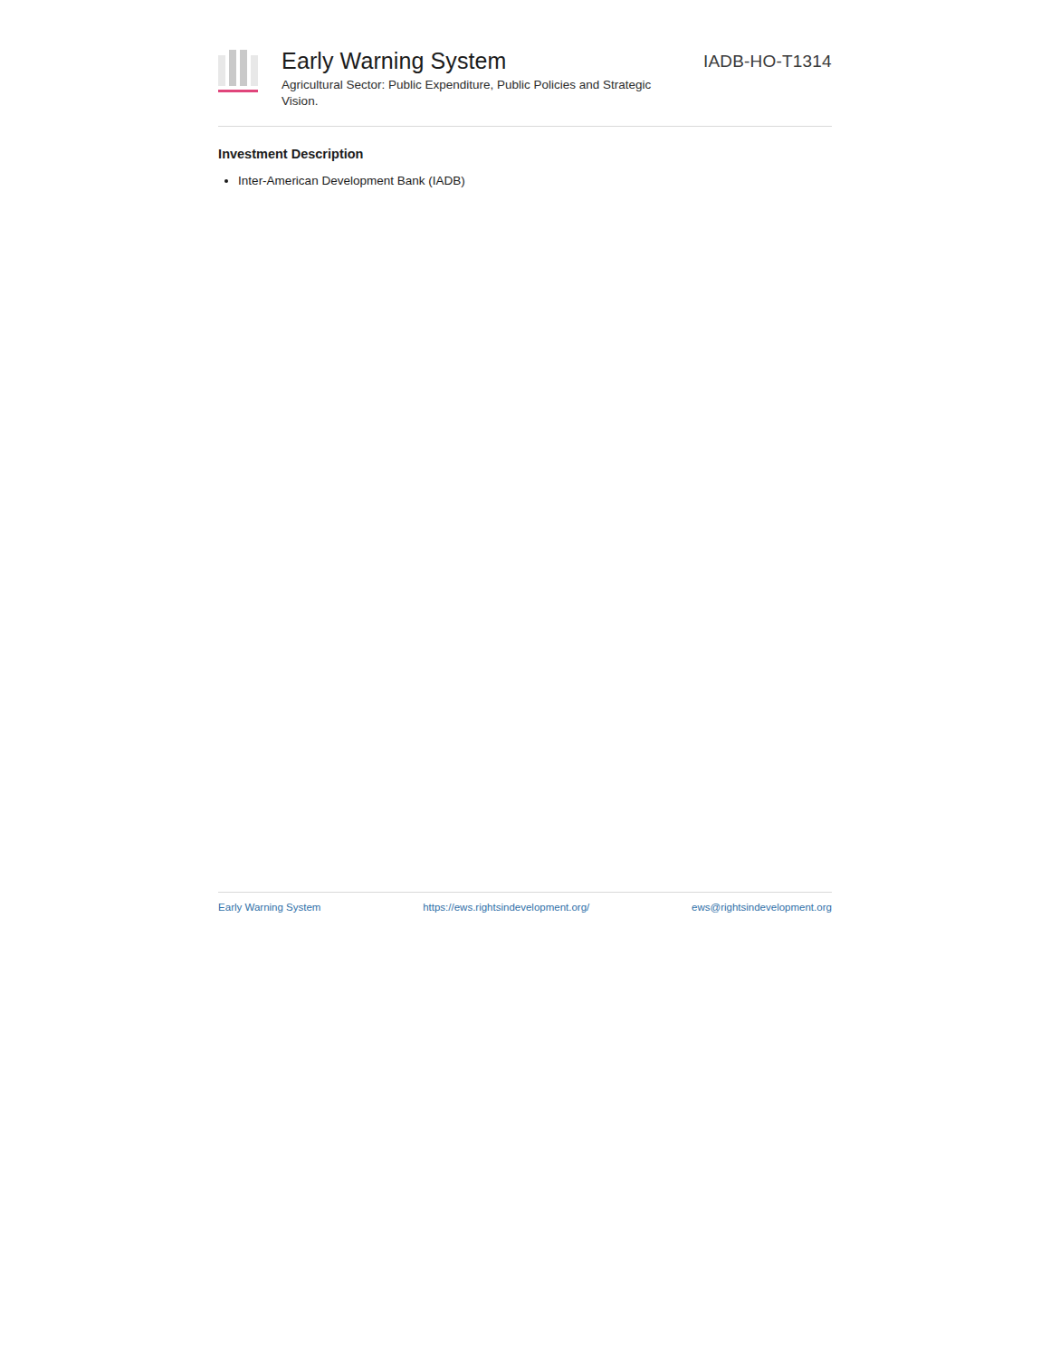Early Warning System
Agricultural Sector: Public Expenditure, Public Policies and Strategic Vision.
IADB-HO-T1314
Investment Description
Inter-American Development Bank (IADB)
Early Warning System
https://ews.rightsindevelopment.org/
ews@rightsindevelopment.org